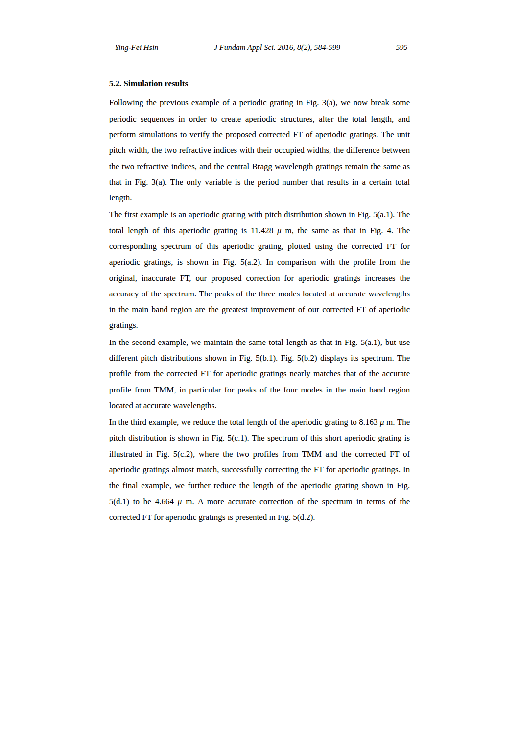Ying-Fei Hsin J Fundam Appl Sci. 2016, 8(2), 584-599 595
5.2. Simulation results
Following the previous example of a periodic grating in Fig. 3(a), we now break some periodic sequences in order to create aperiodic structures, alter the total length, and perform simulations to verify the proposed corrected FT of aperiodic gratings. The unit pitch width, the two refractive indices with their occupied widths, the difference between the two refractive indices, and the central Bragg wavelength gratings remain the same as that in Fig. 3(a). The only variable is the period number that results in a certain total length.
The first example is an aperiodic grating with pitch distribution shown in Fig. 5(a.1). The total length of this aperiodic grating is 11.428 μ m, the same as that in Fig. 4. The corresponding spectrum of this aperiodic grating, plotted using the corrected FT for aperiodic gratings, is shown in Fig. 5(a.2). In comparison with the profile from the original, inaccurate FT, our proposed correction for aperiodic gratings increases the accuracy of the spectrum. The peaks of the three modes located at accurate wavelengths in the main band region are the greatest improvement of our corrected FT of aperiodic gratings.
In the second example, we maintain the same total length as that in Fig. 5(a.1), but use different pitch distributions shown in Fig. 5(b.1). Fig. 5(b.2) displays its spectrum. The profile from the corrected FT for aperiodic gratings nearly matches that of the accurate profile from TMM, in particular for peaks of the four modes in the main band region located at accurate wavelengths.
In the third example, we reduce the total length of the aperiodic grating to 8.163 μ m. The pitch distribution is shown in Fig. 5(c.1). The spectrum of this short aperiodic grating is illustrated in Fig. 5(c.2), where the two profiles from TMM and the corrected FT of aperiodic gratings almost match, successfully correcting the FT for aperiodic gratings. In the final example, we further reduce the length of the aperiodic grating shown in Fig. 5(d.1) to be 4.664 μ m. A more accurate correction of the spectrum in terms of the corrected FT for aperiodic gratings is presented in Fig. 5(d.2).